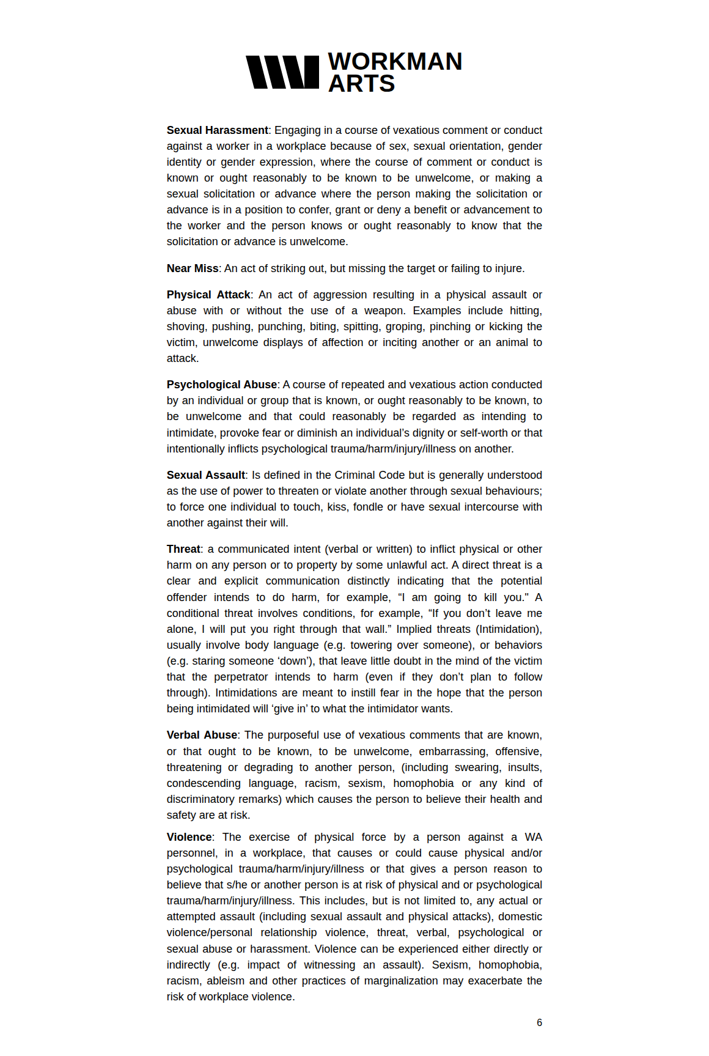Workman
Arts
Sexual Harassment: Engaging in a course of vexatious comment or conduct against a worker in a workplace because of sex, sexual orientation, gender identity or gender expression, where the course of comment or conduct is known or ought reasonably to be known to be unwelcome, or making a sexual solicitation or advance where the person making the solicitation or advance is in a position to confer, grant or deny a benefit or advancement to the worker and the person knows or ought reasonably to know that the solicitation or advance is unwelcome.
Near Miss: An act of striking out, but missing the target or failing to injure.
Physical Attack: An act of aggression resulting in a physical assault or abuse with or without the use of a weapon. Examples include hitting, shoving, pushing, punching, biting, spitting, groping, pinching or kicking the victim, unwelcome displays of affection or inciting another or an animal to attack.
Psychological Abuse: A course of repeated and vexatious action conducted by an individual or group that is known, or ought reasonably to be known, to be unwelcome and that could reasonably be regarded as intending to intimidate, provoke fear or diminish an individual’s dignity or self-worth or that intentionally inflicts psychological trauma/harm/injury/illness on another.
Sexual Assault: Is defined in the Criminal Code but is generally understood as the use of power to threaten or violate another through sexual behaviours; to force one individual to touch, kiss, fondle or have sexual intercourse with another against their will.
Threat: a communicated intent (verbal or written) to inflict physical or other harm on any person or to property by some unlawful act. A direct threat is a clear and explicit communication distinctly indicating that the potential offender intends to do harm, for example, “I am going to kill you." A conditional threat involves conditions, for example, “If you don’t leave me alone, I will put you right through that wall.” Implied threats (Intimidation), usually involve body language (e.g. towering over someone), or behaviors (e.g. staring someone ‘down’), that leave little doubt in the mind of the victim that the perpetrator intends to harm (even if they don’t plan to follow through). Intimidations are meant to instill fear in the hope that the person being intimidated will ‘give in’ to what the intimidator wants.
Verbal Abuse: The purposeful use of vexatious comments that are known, or that ought to be known, to be unwelcome, embarrassing, offensive, threatening or degrading to another person, (including swearing, insults, condescending language, racism, sexism, homophobia or any kind of discriminatory remarks) which causes the person to believe their health and safety are at risk.
Violence: The exercise of physical force by a person against a WA personnel, in a workplace, that causes or could cause physical and/or psychological trauma/harm/injury/illness or that gives a person reason to believe that s/he or another person is at risk of physical and or psychological trauma/harm/injury/illness. This includes, but is not limited to, any actual or attempted assault (including sexual assault and physical attacks), domestic violence/personal relationship violence, threat, verbal, psychological or sexual abuse or harassment. Violence can be experienced either directly or indirectly (e.g. impact of witnessing an assault). Sexism, homophobia, racism, ableism and other practices of marginalization may exacerbate the risk of workplace violence.
6